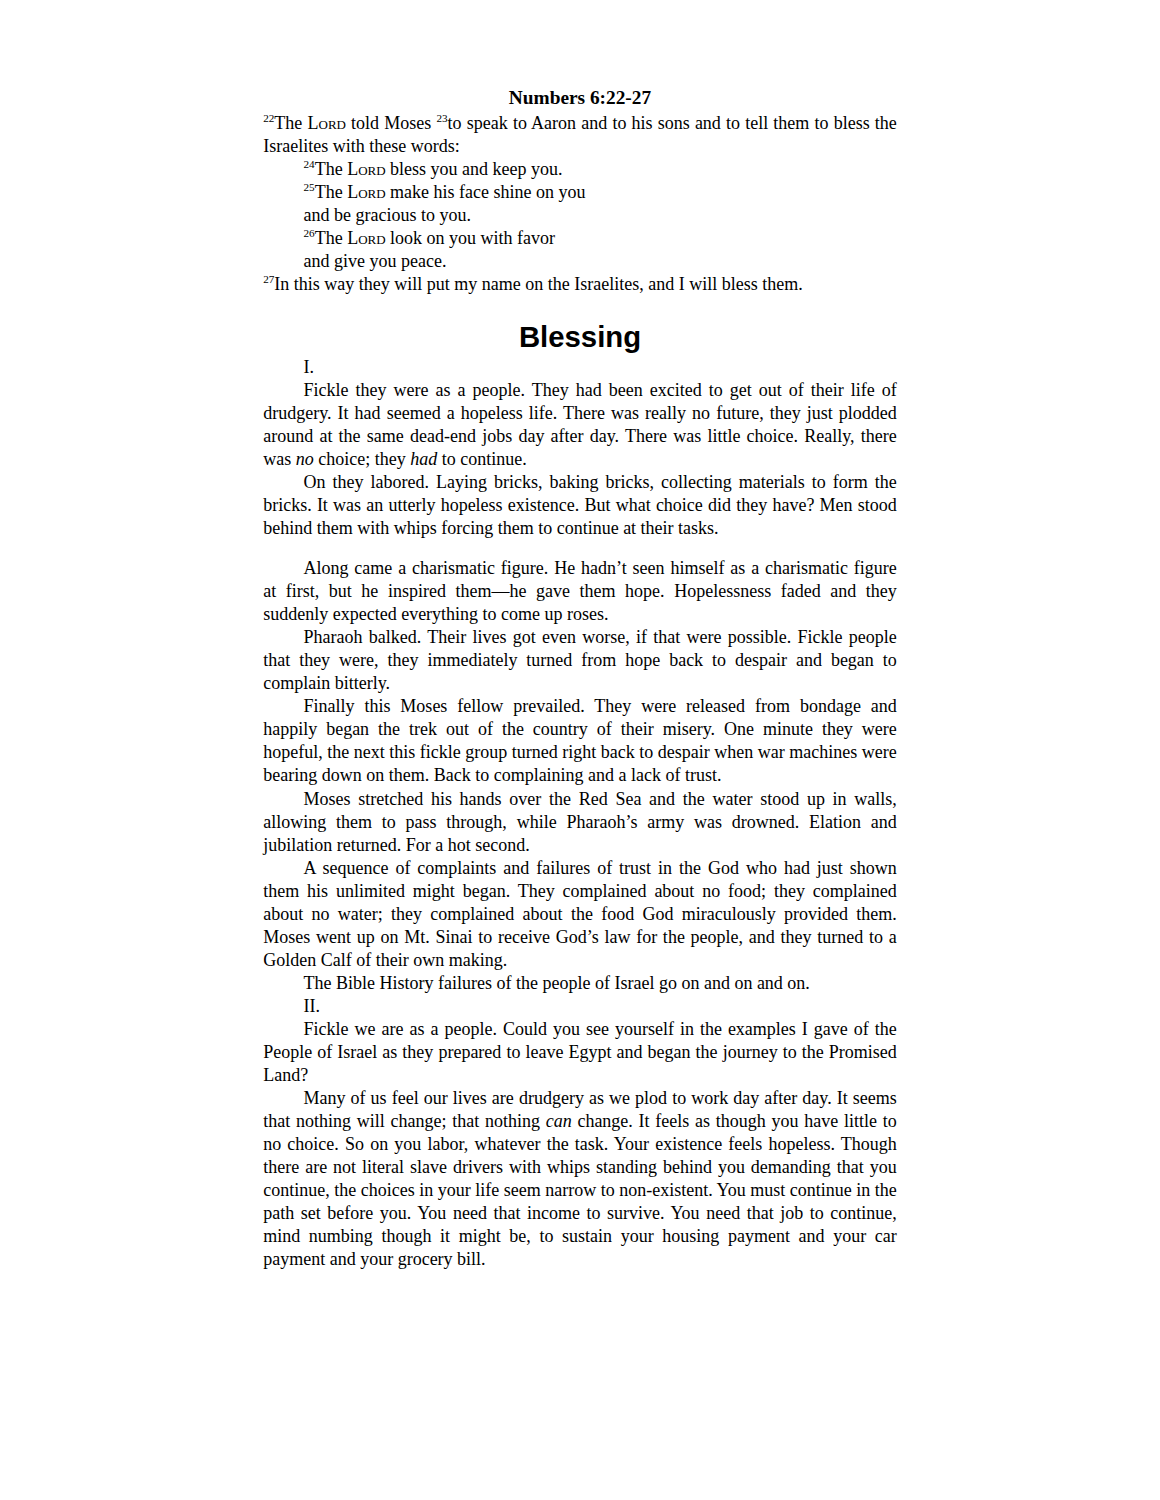Numbers 6:22-27
22The Lord told Moses 23to speak to Aaron and to his sons and to tell them to bless the Israelites with these words:
24The Lord bless you and keep you.
25The Lord make his face shine on you
and be gracious to you.
26The Lord look on you with favor
and give you peace.
27In this way they will put my name on the Israelites, and I will bless them.
Blessing
I.
Fickle they were as a people. They had been excited to get out of their life of drudgery. It had seemed a hopeless life. There was really no future, they just plodded around at the same dead-end jobs day after day. There was little choice. Really, there was no choice; they had to continue.
On they labored. Laying bricks, baking bricks, collecting materials to form the bricks. It was an utterly hopeless existence. But what choice did they have? Men stood behind them with whips forcing them to continue at their tasks.
Along came a charismatic figure. He hadn’t seen himself as a charismatic figure at first, but he inspired them—he gave them hope. Hopelessness faded and they suddenly expected everything to come up roses.
Pharaoh balked. Their lives got even worse, if that were possible. Fickle people that they were, they immediately turned from hope back to despair and began to complain bitterly.
Finally this Moses fellow prevailed. They were released from bondage and happily began the trek out of the country of their misery. One minute they were hopeful, the next this fickle group turned right back to despair when war machines were bearing down on them. Back to complaining and a lack of trust.
Moses stretched his hands over the Red Sea and the water stood up in walls, allowing them to pass through, while Pharaoh’s army was drowned. Elation and jubilation returned. For a hot second.
A sequence of complaints and failures of trust in the God who had just shown them his unlimited might began. They complained about no food; they complained about no water; they complained about the food God miraculously provided them. Moses went up on Mt. Sinai to receive God’s law for the people, and they turned to a Golden Calf of their own making.
The Bible History failures of the people of Israel go on and on and on.
II.
Fickle we are as a people. Could you see yourself in the examples I gave of the People of Israel as they prepared to leave Egypt and began the journey to the Promised Land?
Many of us feel our lives are drudgery as we plod to work day after day. It seems that nothing will change; that nothing can change. It feels as though you have little to no choice. So on you labor, whatever the task. Your existence feels hopeless. Though there are not literal slave drivers with whips standing behind you demanding that you continue, the choices in your life seem narrow to non-existent. You must continue in the path set before you. You need that income to survive. You need that job to continue, mind numbing though it might be, to sustain your housing payment and your car payment and your grocery bill.